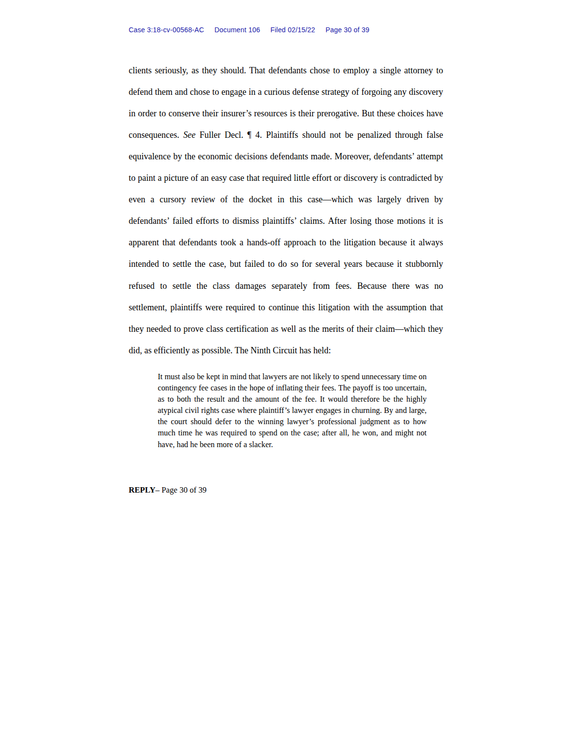Case 3:18-cv-00568-AC Document 106 Filed 02/15/22 Page 30 of 39
clients seriously, as they should. That defendants chose to employ a single attorney to defend them and chose to engage in a curious defense strategy of forgoing any discovery in order to conserve their insurer’s resources is their prerogative. But these choices have consequences. See Fuller Decl. ¶ 4. Plaintiffs should not be penalized through false equivalence by the economic decisions defendants made. Moreover, defendants’ attempt to paint a picture of an easy case that required little effort or discovery is contradicted by even a cursory review of the docket in this case—which was largely driven by defendants’ failed efforts to dismiss plaintiffs’ claims. After losing those motions it is apparent that defendants took a hands-off approach to the litigation because it always intended to settle the case, but failed to do so for several years because it stubbornly refused to settle the class damages separately from fees. Because there was no settlement, plaintiffs were required to continue this litigation with the assumption that they needed to prove class certification as well as the merits of their claim—which they did, as efficiently as possible. The Ninth Circuit has held:
It must also be kept in mind that lawyers are not likely to spend unnecessary time on contingency fee cases in the hope of inflating their fees. The payoff is too uncertain, as to both the result and the amount of the fee. It would therefore be the highly atypical civil rights case where plaintiff’s lawyer engages in churning. By and large, the court should defer to the winning lawyer’s professional judgment as to how much time he was required to spend on the case; after all, he won, and might not have, had he been more of a slacker.
REPLY– Page 30 of 39